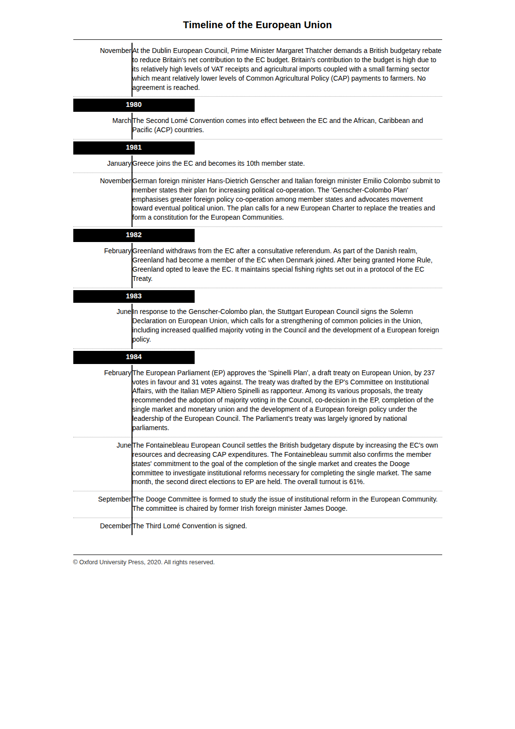Timeline of the European Union
| November | At the Dublin European Council, Prime Minister Margaret Thatcher demands a British budgetary rebate to reduce Britain's net contribution to the EC budget. Britain's contribution to the budget is high due to its relatively high levels of VAT receipts and agricultural imports coupled with a small farming sector which meant relatively lower levels of Common Agricultural Policy (CAP) payments to farmers. No agreement is reached. |
| 1980 |
| March | The Second Lomé Convention comes into effect between the EC and the African, Caribbean and Pacific (ACP) countries. |
| 1981 |
| January | Greece joins the EC and becomes its 10th member state. |
| November | German foreign minister Hans-Dietrich Genscher and Italian foreign minister Emilio Colombo submit to member states their plan for increasing political co-operation. The 'Genscher-Colombo Plan' emphasises greater foreign policy co-operation among member states and advocates movement toward eventual political union. The plan calls for a new European Charter to replace the treaties and form a constitution for the European Communities. |
| 1982 |
| February | Greenland withdraws from the EC after a consultative referendum. As part of the Danish realm, Greenland had become a member of the EC when Denmark joined. After being granted Home Rule, Greenland opted to leave the EC. It maintains special fishing rights set out in a protocol of the EC Treaty. |
| 1983 |
| June | In response to the Genscher-Colombo plan, the Stuttgart European Council signs the Solemn Declaration on European Union, which calls for a strengthening of common policies in the Union, including increased qualified majority voting in the Council and the development of a European foreign policy. |
| 1984 |
| February | The European Parliament (EP) approves the 'Spinelli Plan', a draft treaty on European Union, by 237 votes in favour and 31 votes against. The treaty was drafted by the EP's Committee on Institutional Affairs, with the Italian MEP Altiero Spinelli as rapporteur. Among its various proposals, the treaty recommended the adoption of majority voting in the Council, co-decision in the EP, completion of the single market and monetary union and the development of a European foreign policy under the leadership of the European Council. The Parliament's treaty was largely ignored by national parliaments. |
| June | The Fontainebleau European Council settles the British budgetary dispute by increasing the EC's own resources and decreasing CAP expenditures. The Fontainebleau summit also confirms the member states' commitment to the goal of the completion of the single market and creates the Dooge committee to investigate institutional reforms necessary for completing the single market. The same month, the second direct elections to EP are held. The overall turnout is 61%. |
| September | The Dooge Committee is formed to study the issue of institutional reform in the European Community. The committee is chaired by former Irish foreign minister James Dooge. |
| December | The Third Lomé Convention is signed. |
© Oxford University Press, 2020. All rights reserved.